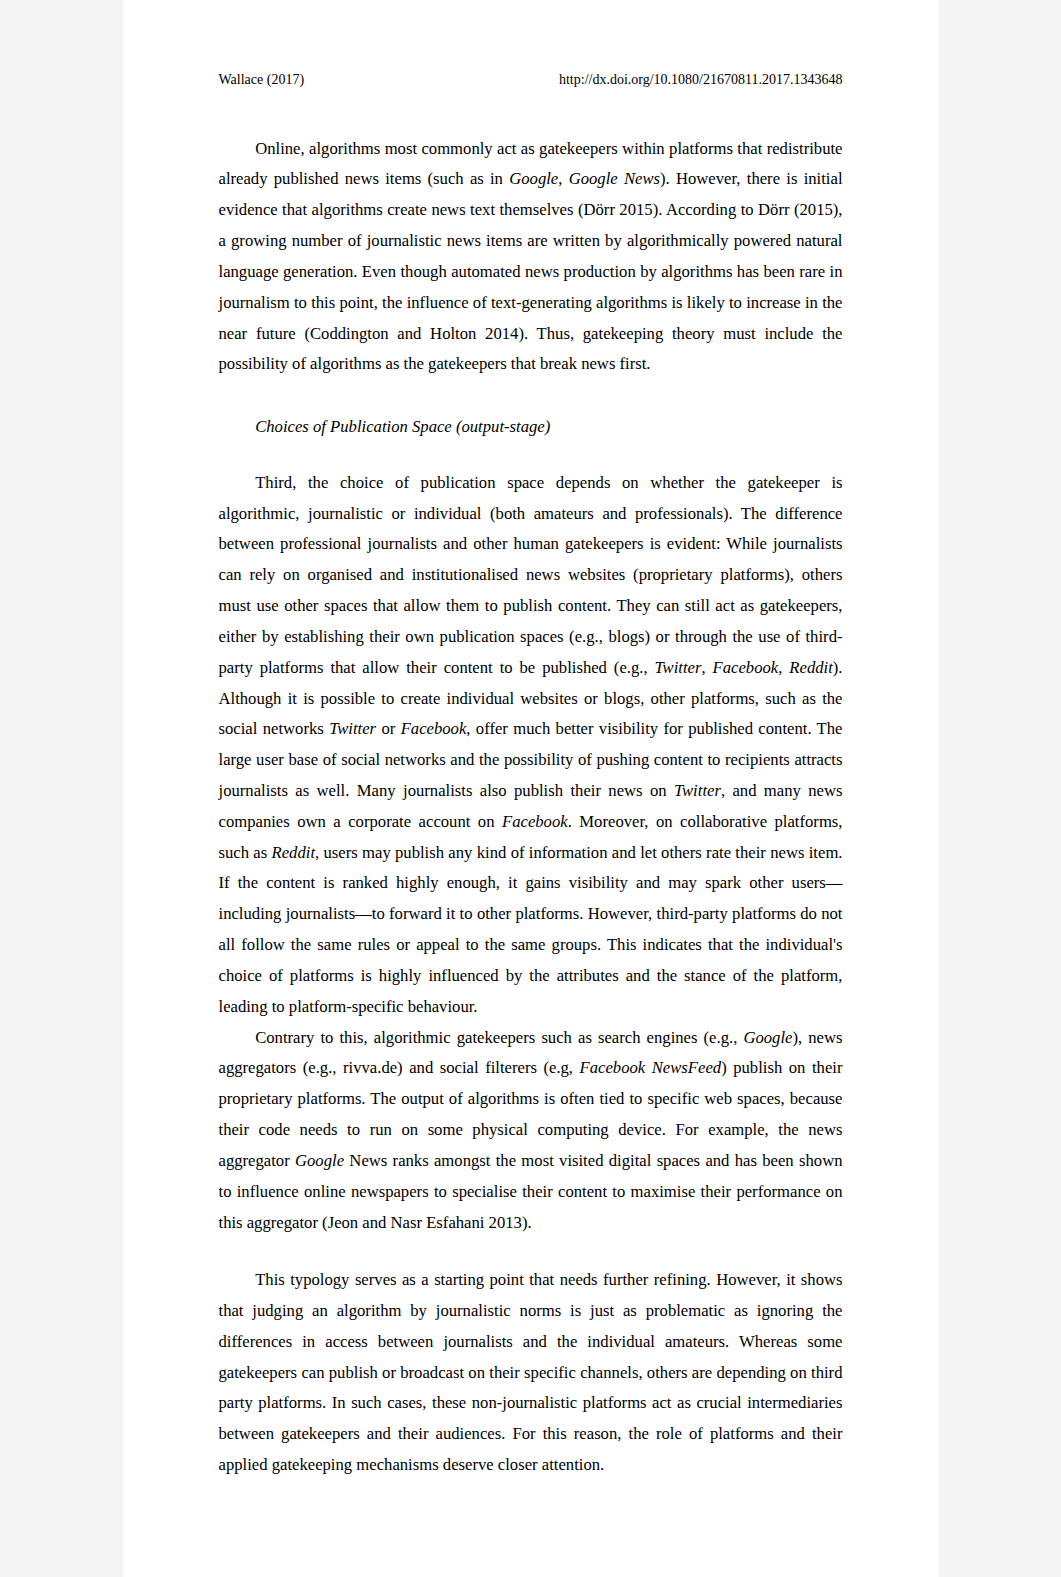Wallace (2017) http://dx.doi.org/10.1080/21670811.2017.1343648
Online, algorithms most commonly act as gatekeepers within platforms that redistribute already published news items (such as in Google, Google News). However, there is initial evidence that algorithms create news text themselves (Dörr 2015). According to Dörr (2015), a growing number of journalistic news items are written by algorithmically powered natural language generation. Even though automated news production by algorithms has been rare in journalism to this point, the influence of text-generating algorithms is likely to increase in the near future (Coddington and Holton 2014). Thus, gatekeeping theory must include the possibility of algorithms as the gatekeepers that break news first.
Choices of Publication Space (output-stage)
Third, the choice of publication space depends on whether the gatekeeper is algorithmic, journalistic or individual (both amateurs and professionals). The difference between professional journalists and other human gatekeepers is evident: While journalists can rely on organised and institutionalised news websites (proprietary platforms), others must use other spaces that allow them to publish content. They can still act as gatekeepers, either by establishing their own publication spaces (e.g., blogs) or through the use of third-party platforms that allow their content to be published (e.g., Twitter, Facebook, Reddit). Although it is possible to create individual websites or blogs, other platforms, such as the social networks Twitter or Facebook, offer much better visibility for published content. The large user base of social networks and the possibility of pushing content to recipients attracts journalists as well. Many journalists also publish their news on Twitter, and many news companies own a corporate account on Facebook. Moreover, on collaborative platforms, such as Reddit, users may publish any kind of information and let others rate their news item. If the content is ranked highly enough, it gains visibility and may spark other users—including journalists—to forward it to other platforms. However, third-party platforms do not all follow the same rules or appeal to the same groups. This indicates that the individual's choice of platforms is highly influenced by the attributes and the stance of the platform, leading to platform-specific behaviour.
Contrary to this, algorithmic gatekeepers such as search engines (e.g., Google), news aggregators (e.g., rivva.de) and social filterers (e.g, Facebook NewsFeed) publish on their proprietary platforms. The output of algorithms is often tied to specific web spaces, because their code needs to run on some physical computing device. For example, the news aggregator Google News ranks amongst the most visited digital spaces and has been shown to influence online newspapers to specialise their content to maximise their performance on this aggregator (Jeon and Nasr Esfahani 2013).
This typology serves as a starting point that needs further refining. However, it shows that judging an algorithm by journalistic norms is just as problematic as ignoring the differences in access between journalists and the individual amateurs. Whereas some gatekeepers can publish or broadcast on their specific channels, others are depending on third party platforms. In such cases, these non-journalistic platforms act as crucial intermediaries between gatekeepers and their audiences. For this reason, the role of platforms and their applied gatekeeping mechanisms deserve closer attention.